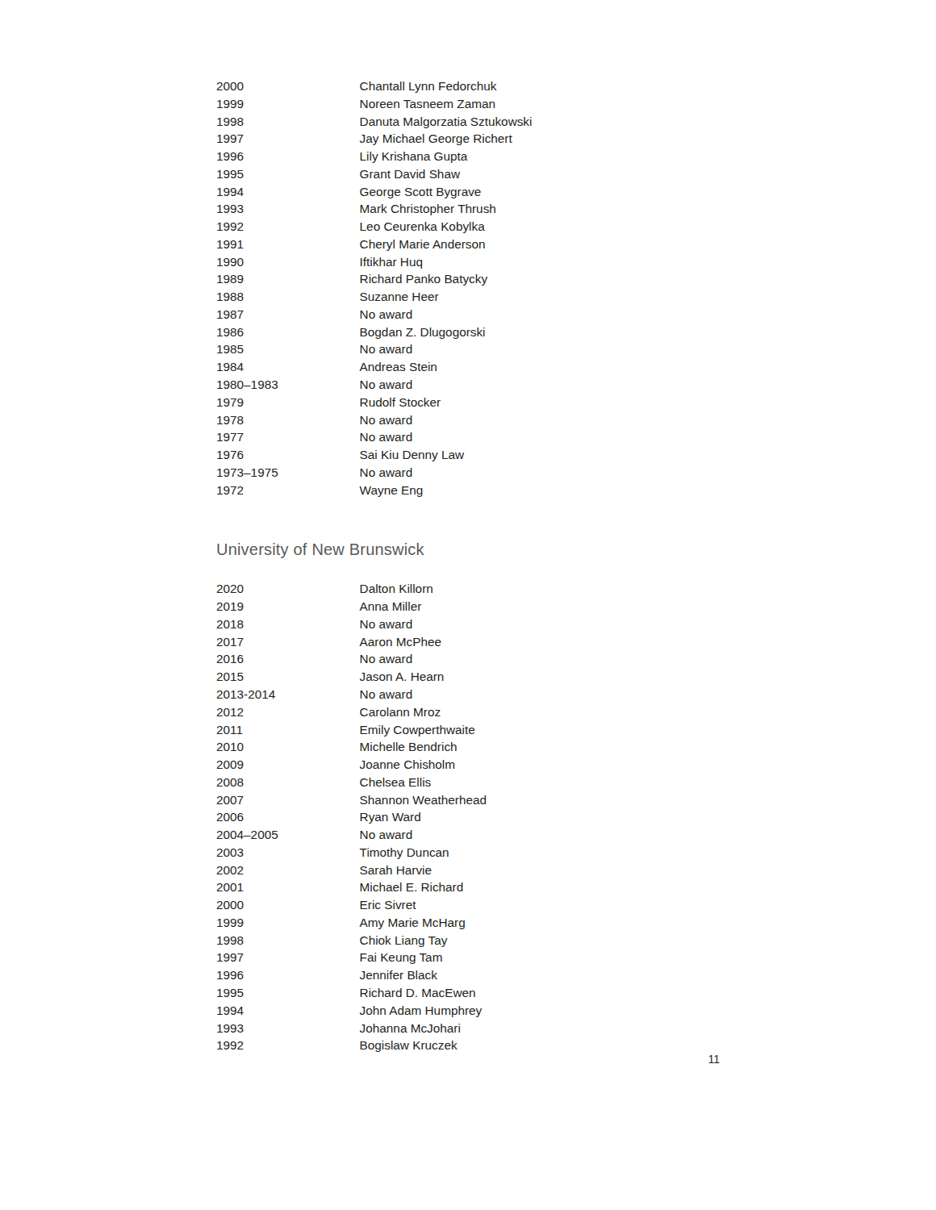| 2000 | Chantall Lynn Fedorchuk |
| 1999 | Noreen Tasneem Zaman |
| 1998 | Danuta Malgorzatia Sztukowski |
| 1997 | Jay Michael George Richert |
| 1996 | Lily Krishana Gupta |
| 1995 | Grant David Shaw |
| 1994 | George Scott Bygrave |
| 1993 | Mark Christopher Thrush |
| 1992 | Leo Ceurenka Kobylka |
| 1991 | Cheryl Marie Anderson |
| 1990 | Iftikhar Huq |
| 1989 | Richard Panko Batycky |
| 1988 | Suzanne Heer |
| 1987 | No award |
| 1986 | Bogdan Z. Dlugogorski |
| 1985 | No award |
| 1984 | Andreas Stein |
| 1980–1983 | No award |
| 1979 | Rudolf Stocker |
| 1978 | No award |
| 1977 | No award |
| 1976 | Sai Kiu Denny Law |
| 1973–1975 | No award |
| 1972 | Wayne Eng |
University of New Brunswick
| 2020 | Dalton Killorn |
| 2019 | Anna Miller |
| 2018 | No award |
| 2017 | Aaron McPhee |
| 2016 | No award |
| 2015 | Jason A. Hearn |
| 2013-2014 | No award |
| 2012 | Carolann Mroz |
| 2011 | Emily Cowperthwaite |
| 2010 | Michelle Bendrich |
| 2009 | Joanne Chisholm |
| 2008 | Chelsea Ellis |
| 2007 | Shannon Weatherhead |
| 2006 | Ryan Ward |
| 2004–2005 | No award |
| 2003 | Timothy Duncan |
| 2002 | Sarah Harvie |
| 2001 | Michael E. Richard |
| 2000 | Eric Sivret |
| 1999 | Amy Marie McHarg |
| 1998 | Chiok Liang Tay |
| 1997 | Fai Keung Tam |
| 1996 | Jennifer Black |
| 1995 | Richard D. MacEwen |
| 1994 | John Adam Humphrey |
| 1993 | Johanna McJohari |
| 1992 | Bogislaw Kruczek |
11